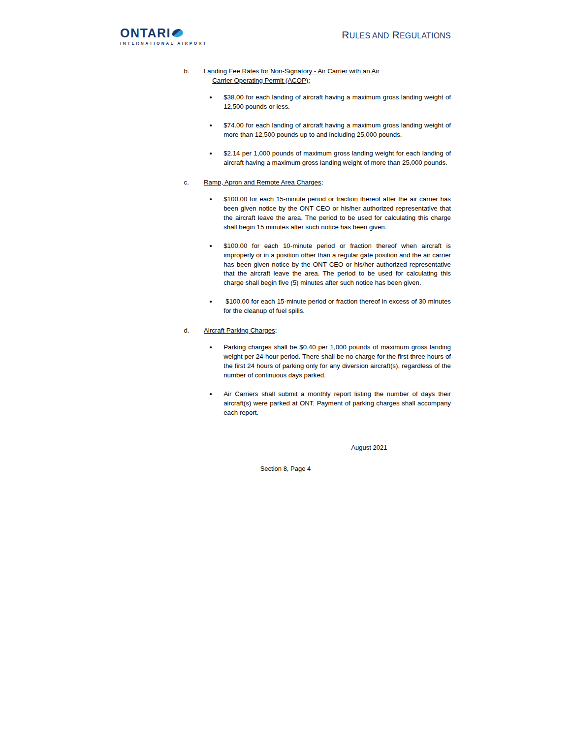ONTARI
INTERNATIONAL AIRPORT
RULES AND REGULATIONS
b. Landing Fee Rates for Non-Signatory - Air Carrier with an Air
Carrier Operating Permit (ACOP);
$38.00 for each landing of aircraft having a maximum gross landing weight of 12,500 pounds or less.
$74.00 for each landing of aircraft having a maximum gross landing weight of more than 12,500 pounds up to and including 25,000 pounds.
$2.14 per 1,000 pounds of maximum gross landing weight for each landing of aircraft having a maximum gross landing weight of more than 25,000 pounds.
c. Ramp, Apron and Remote Area Charges;
$100.00 for each 15-minute period or fraction thereof after the air carrier has been given notice by the ONT CEO or his/her authorized representative that the aircraft leave the area. The period to be used for calculating this charge shall begin 15 minutes after such notice has been given.
$100.00 for each 10-minute period or fraction thereof when aircraft is improperly or in a position other than a regular gate position and the air carrier has been given notice by the ONT CEO or his/her authorized representative that the aircraft leave the area. The period to be used for calculating this charge shall begin five (5) minutes after such notice has been given.
$100.00 for each 15-minute period or fraction thereof in excess of 30 minutes for the cleanup of fuel spills.
d. Aircraft Parking Charges;
Parking charges shall be $0.40 per 1,000 pounds of maximum gross landing weight per 24-hour period. There shall be no charge for the first three hours of the first 24 hours of parking only for any diversion aircraft(s), regardless of the number of continuous days parked.
Air Carriers shall submit a monthly report listing the number of days their aircraft(s) were parked at ONT. Payment of parking charges shall accompany each report.
August 2021
Section 8, Page 4